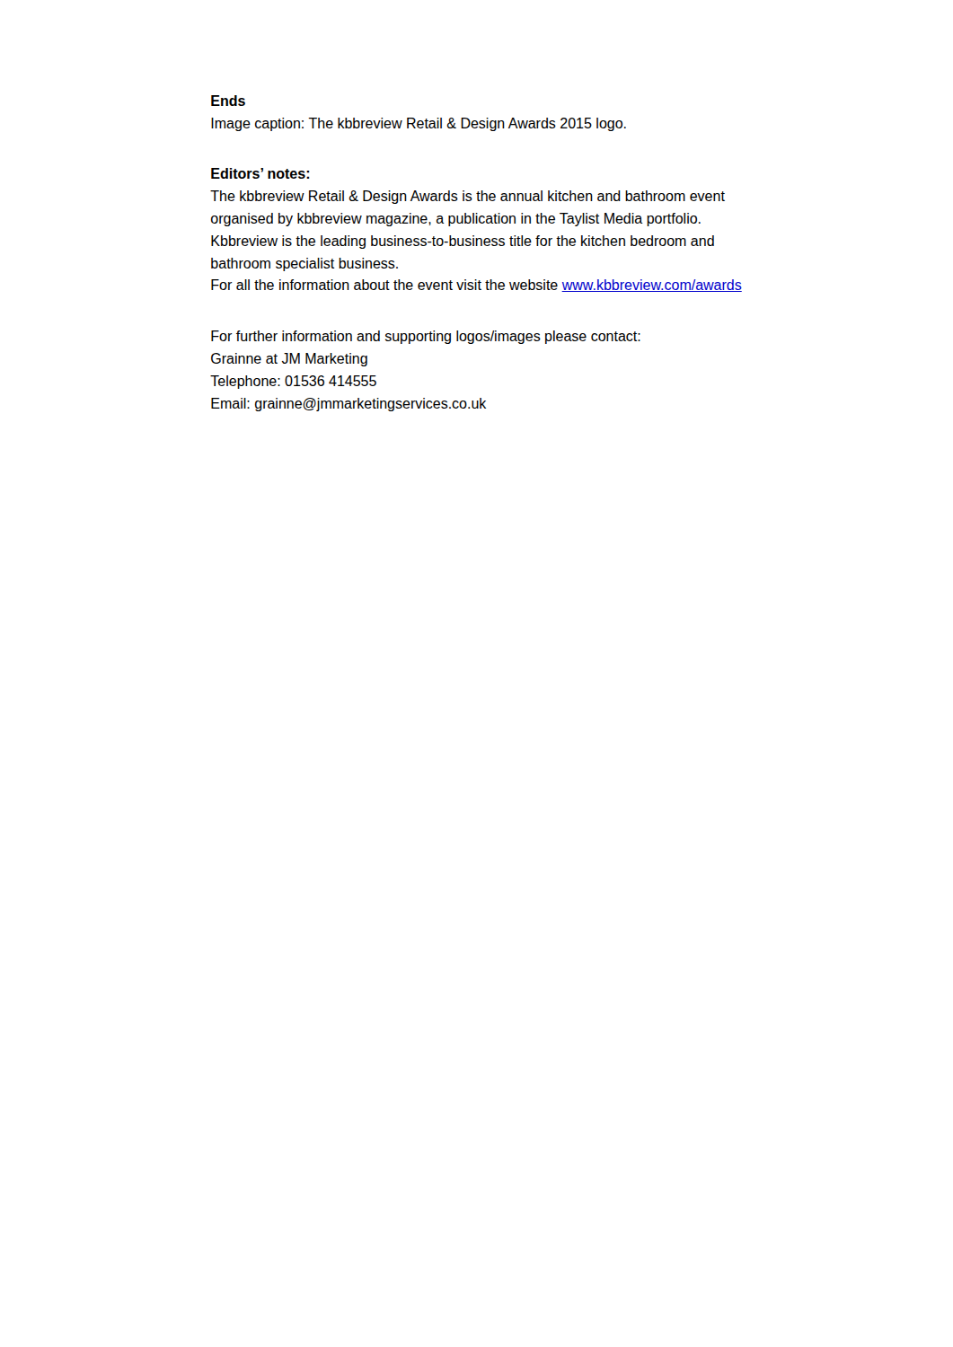Ends
Image caption: The kbbreview Retail & Design Awards 2015 logo.
Editors’ notes:
The kbbreview Retail & Design Awards is the annual kitchen and bathroom event organised by kbbreview magazine, a publication in the Taylist Media portfolio. Kbbreview is the leading business-to-business title for the kitchen bedroom and bathroom specialist business.
For all the information about the event visit the website www.kbbreview.com/awards
For further information and supporting logos/images please contact:
Grainne at JM Marketing
Telephone: 01536 414555
Email: grainne@jmmarketingservices.co.uk